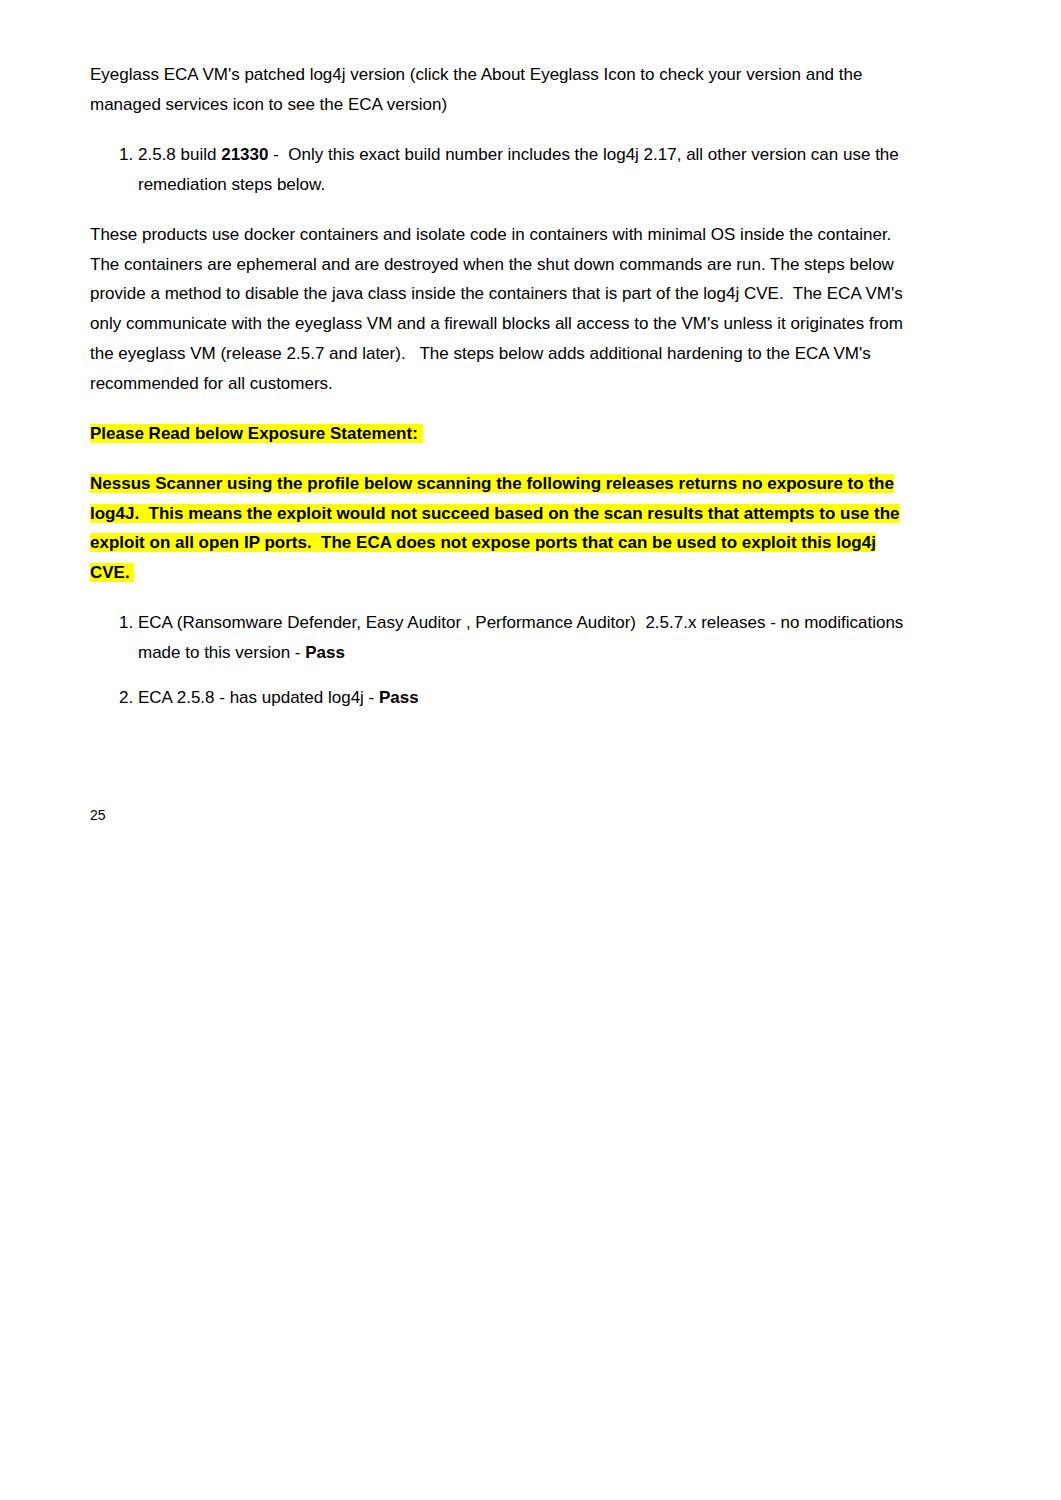Eyeglass ECA VM's patched log4j version (click the About Eyeglass Icon to check your version and the managed services icon to see the ECA version)
2.5.8 build 21330 - Only this exact build number includes the log4j 2.17, all other version can use the remediation steps below.
These products use docker containers and isolate code in containers with minimal OS inside the container. The containers are ephemeral and are destroyed when the shut down commands are run. The steps below provide a method to disable the java class inside the containers that is part of the log4j CVE. The ECA VM's only communicate with the eyeglass VM and a firewall blocks all access to the VM's unless it originates from the eyeglass VM (release 2.5.7 and later). The steps below adds additional hardening to the ECA VM's recommended for all customers.
Please Read below Exposure Statement:
Nessus Scanner using the profile below scanning the following releases returns no exposure to the log4J. This means the exploit would not succeed based on the scan results that attempts to use the exploit on all open IP ports. The ECA does not expose ports that can be used to exploit this log4j CVE.
ECA (Ransomware Defender, Easy Auditor , Performance Auditor) 2.5.7.x releases - no modifications made to this version - Pass
ECA 2.5.8 - has updated log4j - Pass
25